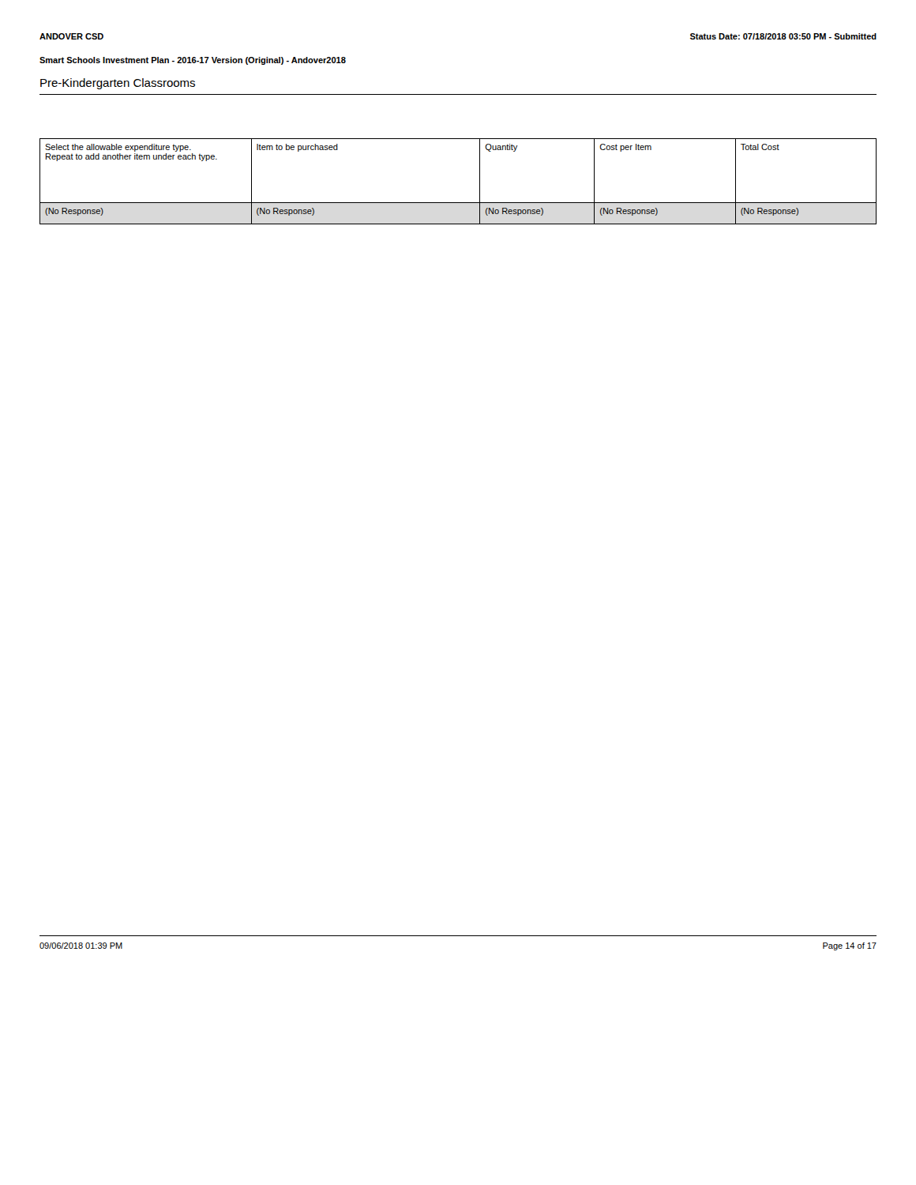ANDOVER CSD Status Date: 07/18/2018 03:50 PM - Submitted
Smart Schools Investment Plan - 2016-17 Version (Original) - Andover2018
Pre-Kindergarten Classrooms
| Select the allowable expenditure type. Repeat to add another item under each type. | Item to be purchased | Quantity | Cost per Item | Total Cost |
| --- | --- | --- | --- | --- |
| (No Response) | (No Response) | (No Response) | (No Response) | (No Response) |
09/06/2018 01:39 PM Page 14 of 17